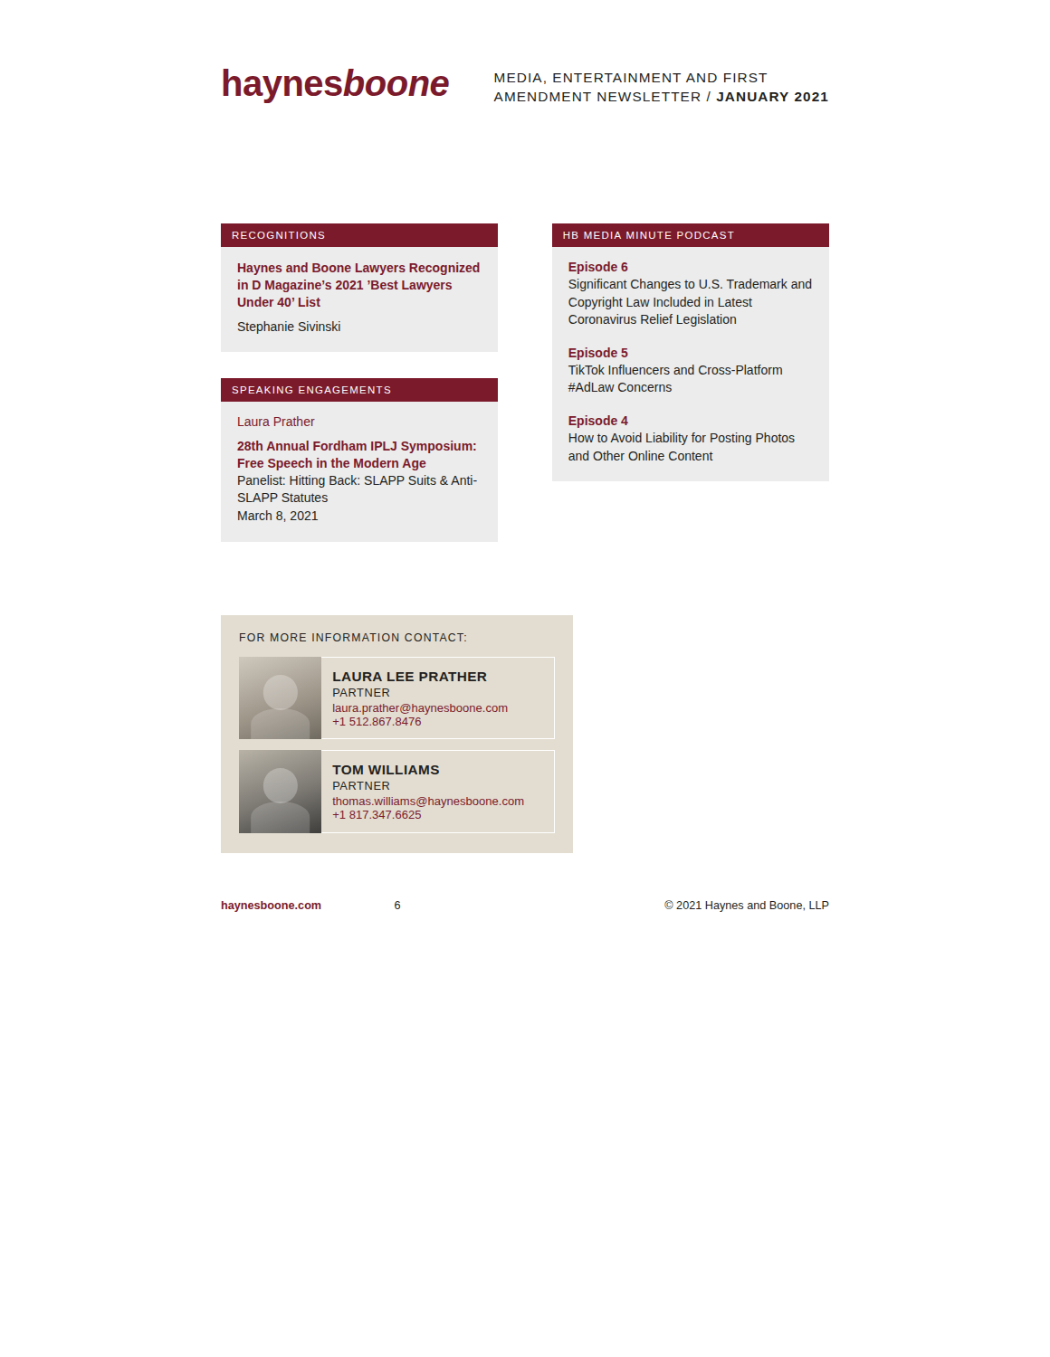haynesboone
MEDIA, ENTERTAINMENT AND FIRST
AMENDMENT NEWSLETTER / JANUARY 2021
RECOGNITIONS
Haynes and Boone Lawyers Recognized in D Magazine’s 2021 ’Best Lawyers Under 40’ List
Stephanie Sivinski
SPEAKING ENGAGEMENTS
Laura Prather
28th Annual Fordham IPLJ Symposium: Free Speech in the Modern Age
Panelist: Hitting Back: SLAPP Suits & Anti-SLAPP Statutes
March 8, 2021
HB MEDIA MINUTE PODCAST
Episode 6
Significant Changes to U.S. Trademark and Copyright Law Included in Latest Coronavirus Relief Legislation
Episode 5
TikTok Influencers and Cross-Platform #AdLaw Concerns
Episode 4
How to Avoid Liability for Posting Photos and Other Online Content
FOR MORE INFORMATION CONTACT:
LAURA LEE PRATHER
PARTNER
laura.prather@haynesboone.com
+1 512.867.8476
TOM WILLIAMS
PARTNER
thomas.williams@haynesboone.com
+1 817.347.6625
haynesboone.com
6
© 2021 Haynes and Boone, LLP